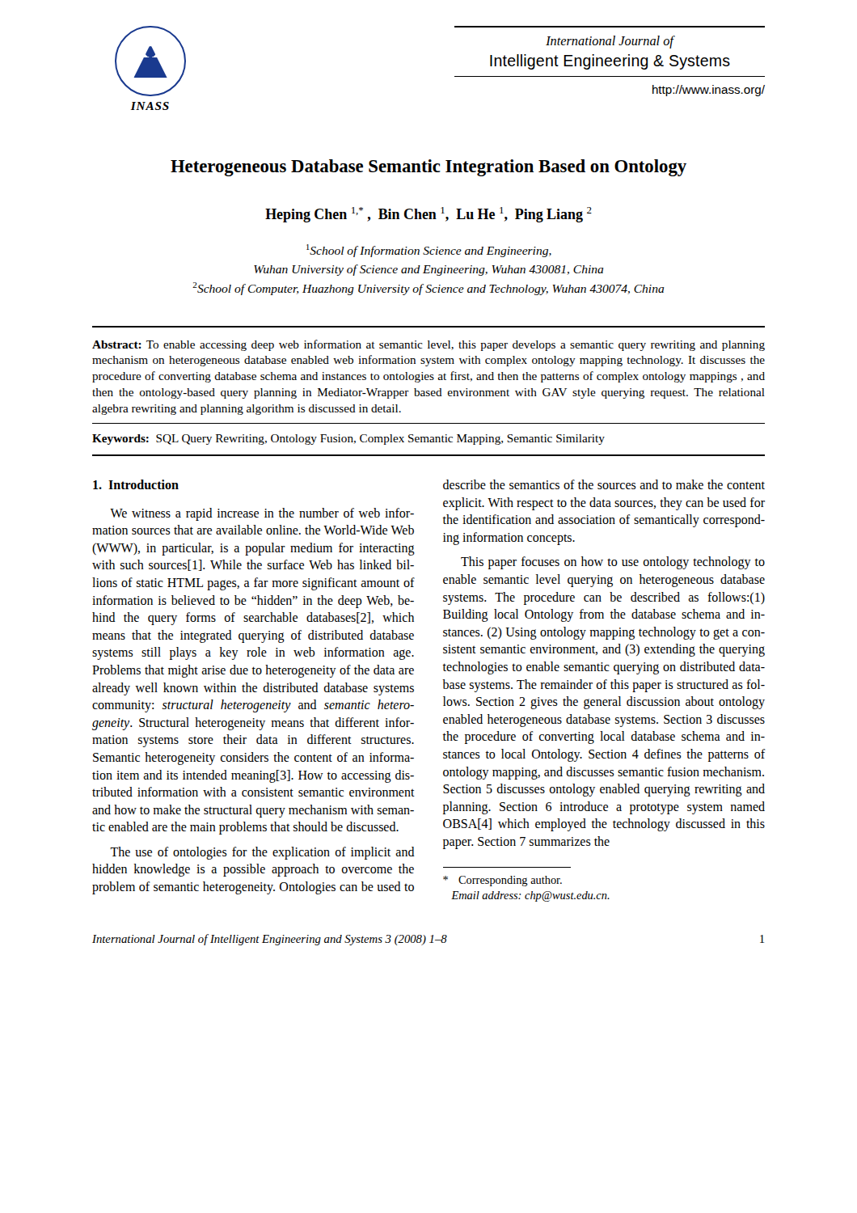INASS
International Journal of
Intelligent Engineering & Systems
http://www.inass.org/
Heterogeneous Database Semantic Integration Based on Ontology
Heping Chen 1,* , Bin Chen 1, Lu He 1, Ping Liang 2
1School of Information Science and Engineering,
Wuhan University of Science and Engineering, Wuhan 430081, China
2School of Computer, Huazhong University of Science and Technology, Wuhan 430074, China
Abstract: To enable accessing deep web information at semantic level, this paper develops a semantic query rewriting and planning mechanism on heterogeneous database enabled web information system with complex ontology mapping technology. It discusses the procedure of converting database schema and instances to ontologies at first, and then the patterns of complex ontology mappings , and then the ontology-based query planning in Mediator-Wrapper based environment with GAV style querying request. The relational algebra rewriting and planning algorithm is discussed in detail.
Keywords: SQL Query Rewriting, Ontology Fusion, Complex Semantic Mapping, Semantic Similarity
1. Introduction
We witness a rapid increase in the number of web information sources that are available online. the World-Wide Web (WWW), in particular, is a popular medium for interacting with such sources[1]. While the surface Web has linked billions of static HTML pages, a far more significant amount of information is believed to be “hidden” in the deep Web, behind the query forms of searchable databases[2], which means that the integrated querying of distributed database systems still plays a key role in web information age. Problems that might arise due to heterogeneity of the data are already well known within the distributed database systems community: structural heterogeneity and semantic heterogeneity. Structural heterogeneity means that different information systems store their data in different structures. Semantic heterogeneity considers the content of an information item and its intended meaning[3]. How to accessing distributed information with a consistent semantic environment and how to make the structural query mechanism with semantic enabled are the main problems that should be discussed.
The use of ontologies for the explication of implicit and hidden knowledge is a possible approach to overcome the problem of semantic heterogeneity. Ontologies can be used to describe the semantics of the sources and to make the content explicit. With respect to the data sources, they can be used for the identification and association of semantically corresponding information concepts.
This paper focuses on how to use ontology technology to enable semantic level querying on heterogeneous database systems. The procedure can be described as follows:(1) Building local Ontology from the database schema and instances. (2) Using ontology mapping technology to get a consistent semantic environment, and (3) extending the querying technologies to enable semantic querying on distributed database systems. The remainder of this paper is structured as follows. Section 2 gives the general discussion about ontology enabled heterogeneous database systems. Section 3 discusses the procedure of converting local database schema and instances to local Ontology. Section 4 defines the patterns of ontology mapping, and discusses semantic fusion mechanism. Section 5 discusses ontology enabled querying rewriting and planning. Section 6 introduce a prototype system named OBSA[4] which employed the technology discussed in this paper. Section 7 summarizes the
* Corresponding author.
Email address: chp@wust.edu.cn.
International Journal of Intelligent Engineering and Systems 3 (2008) 1–8 1